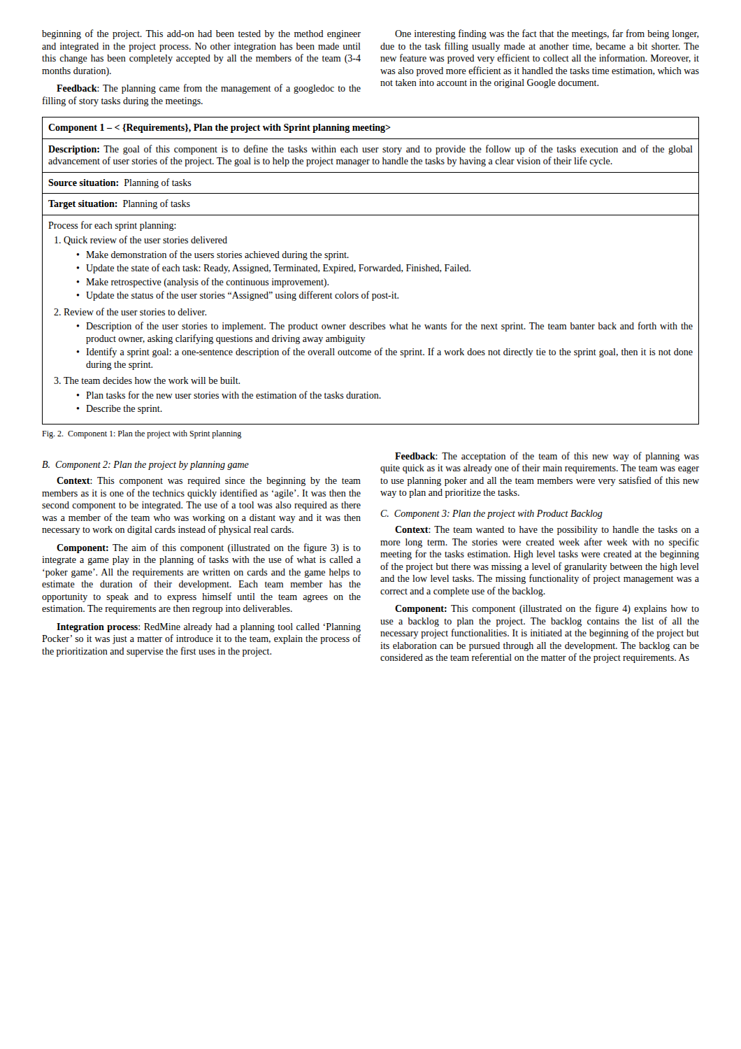beginning of the project. This add-on had been tested by the method engineer and integrated in the project process. No other integration has been made until this change has been completely accepted by all the members of the team (3-4 months duration).
Feedback: The planning came from the management of a googledoc to the filling of story tasks during the meetings.
One interesting finding was the fact that the meetings, far from being longer, due to the task filling usually made at another time, became a bit shorter. The new feature was proved very efficient to collect all the information. Moreover, it was also proved more efficient as it handled the tasks time estimation, which was not taken into account in the original Google document.
Component 1 – < {Requirements}, Plan the project with Sprint planning meeting>
Description: The goal of this component is to define the tasks within each user story and to provide the follow up of the tasks execution and of the global advancement of user stories of the project. The goal is to help the project manager to handle the tasks by having a clear vision of their life cycle.
Source situation: Planning of tasks
Target situation: Planning of tasks
Process for each sprint planning:
Quick review of the user stories delivered
Make demonstration of the users stories achieved during the sprint.
Update the state of each task: Ready, Assigned, Terminated, Expired, Forwarded, Finished, Failed.
Make retrospective (analysis of the continuous improvement).
Update the status of the user stories “Assigned” using different colors of post-it.
Review of the user stories to deliver.
Description of the user stories to implement. The product owner describes what he wants for the next sprint. The team banter back and forth with the product owner, asking clarifying questions and driving away ambiguity
Identify a sprint goal: a one-sentence description of the overall outcome of the sprint. If a work does not directly tie to the sprint goal, then it is not done during the sprint.
The team decides how the work will be built.
Plan tasks for the new user stories with the estimation of the tasks duration.
Describe the sprint.
Fig. 2. Component 1: Plan the project with Sprint planning
B. Component 2: Plan the project by planning game
Context: This component was required since the beginning by the team members as it is one of the technics quickly identified as ‘agile’. It was then the second component to be integrated. The use of a tool was also required as there was a member of the team who was working on a distant way and it was then necessary to work on digital cards instead of physical real cards.
Component: The aim of this component (illustrated on the figure 3) is to integrate a game play in the planning of tasks with the use of what is called a ‘poker game’. All the requirements are written on cards and the game helps to estimate the duration of their development. Each team member has the opportunity to speak and to express himself until the team agrees on the estimation. The requirements are then regroup into deliverables.
Integration process: RedMine already had a planning tool called ‘Planning Pocker’ so it was just a matter of introduce it to the team, explain the process of the prioritization and supervise the first uses in the project.
Feedback: The acceptation of the team of this new way of planning was quite quick as it was already one of their main requirements. The team was eager to use planning poker and all the team members were very satisfied of this new way to plan and prioritize the tasks.
C. Component 3: Plan the project with Product Backlog
Context: The team wanted to have the possibility to handle the tasks on a more long term. The stories were created week after week with no specific meeting for the tasks estimation. High level tasks were created at the beginning of the project but there was missing a level of granularity between the high level and the low level tasks. The missing functionality of project management was a correct and a complete use of the backlog.
Component: This component (illustrated on the figure 4) explains how to use a backlog to plan the project. The backlog contains the list of all the necessary project functionalities. It is initiated at the beginning of the project but its elaboration can be pursued through all the development. The backlog can be considered as the team referential on the matter of the project requirements. As